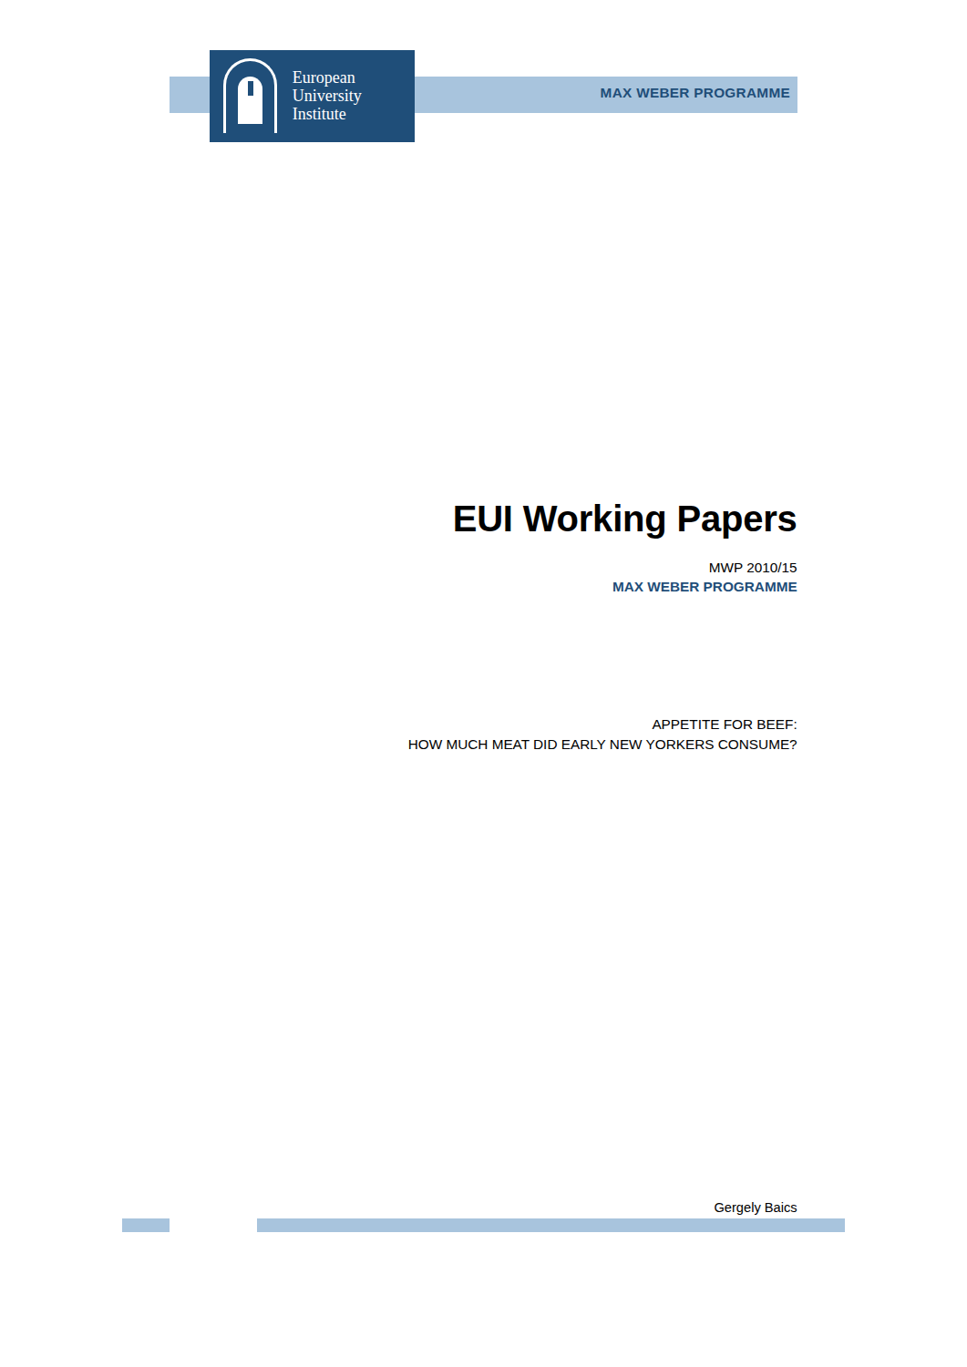MAX WEBER PROGRAMME
European
University
Institute
EUI Working Papers
MWP 2010/15
MAX WEBER PROGRAMME
APPETITE FOR BEEF:
HOW MUCH MEAT DID EARLY NEW YORKERS CONSUME?
Gergely Baics